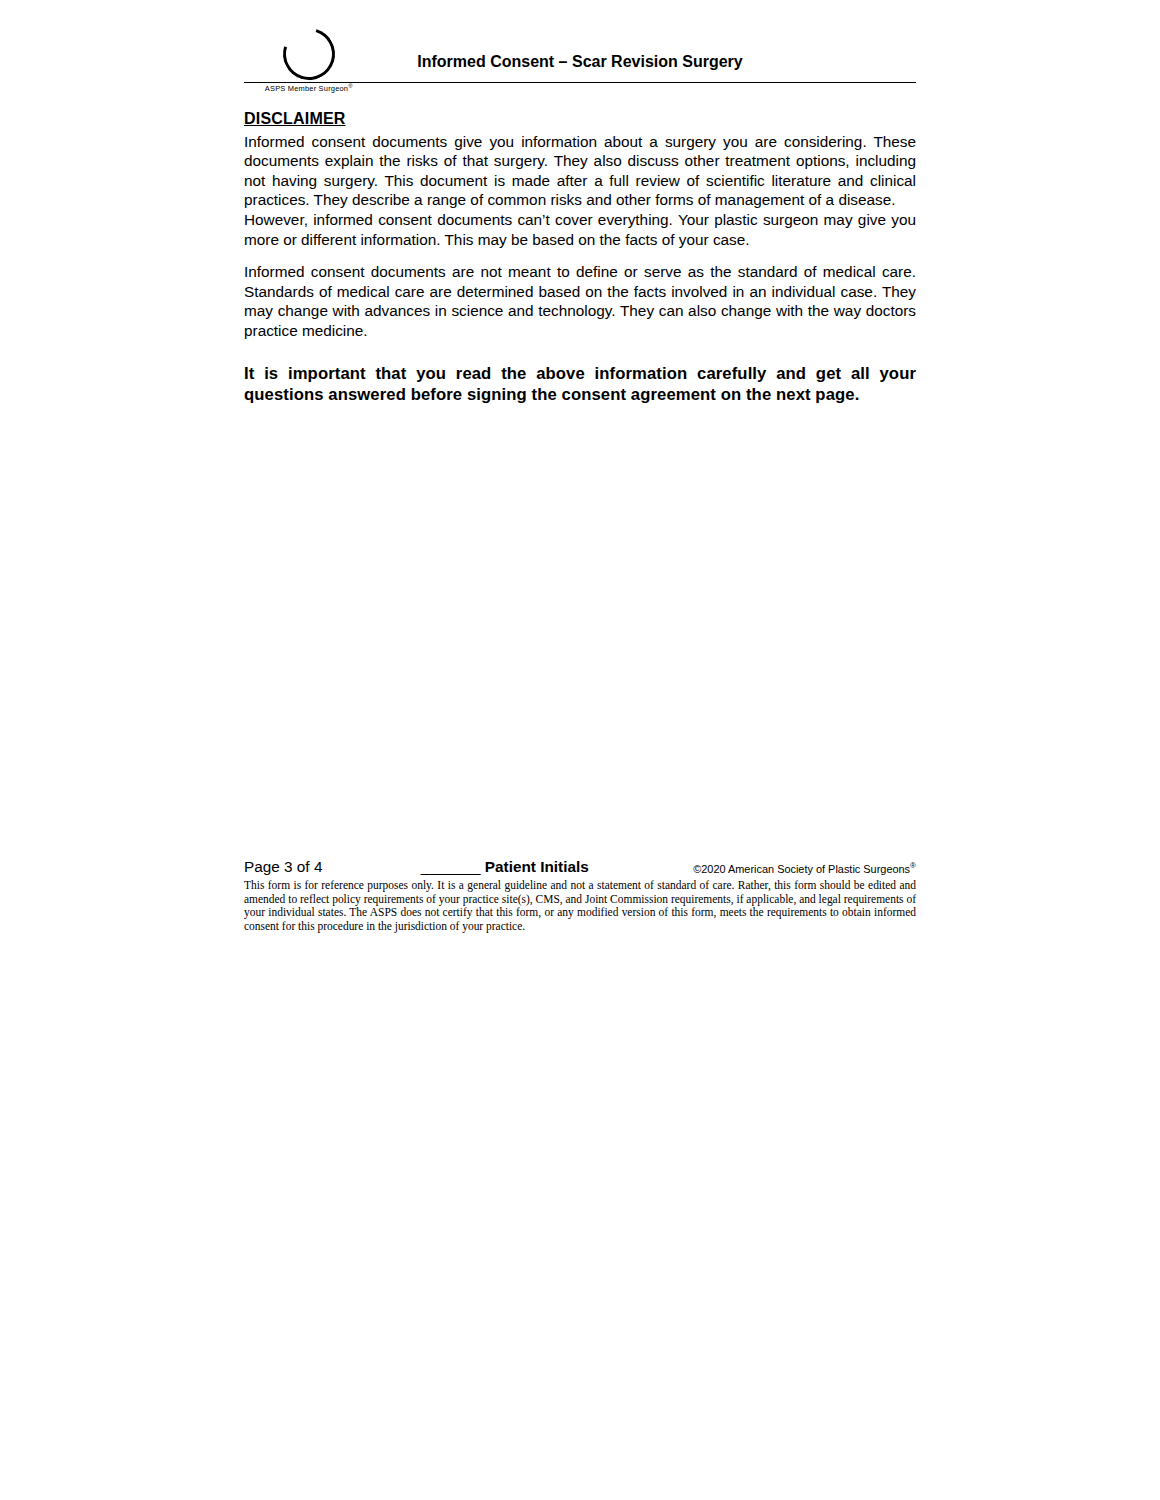ASPS Member Surgeon®
Informed Consent – Scar Revision Surgery
DISCLAIMER
Informed consent documents give you information about a surgery you are considering. These documents explain the risks of that surgery. They also discuss other treatment options, including not having surgery. This document is made after a full review of scientific literature and clinical practices. They describe a range of common risks and other forms of management of a disease.
However, informed consent documents can’t cover everything. Your plastic surgeon may give you more or different information. This may be based on the facts of your case.
Informed consent documents are not meant to define or serve as the standard of medical care. Standards of medical care are determined based on the facts involved in an individual case. They may change with advances in science and technology. They can also change with the way doctors practice medicine.
It is important that you read the above information carefully and get all your questions answered before signing the consent agreement on the next page.
Page 3 of 4 _______ Patient Initials ©2020 American Society of Plastic Surgeons®
This form is for reference purposes only. It is a general guideline and not a statement of standard of care. Rather, this form should be edited and amended to reflect policy requirements of your practice site(s), CMS, and Joint Commission requirements, if applicable, and legal requirements of your individual states. The ASPS does not certify that this form, or any modified version of this form, meets the requirements to obtain informed consent for this procedure in the jurisdiction of your practice.